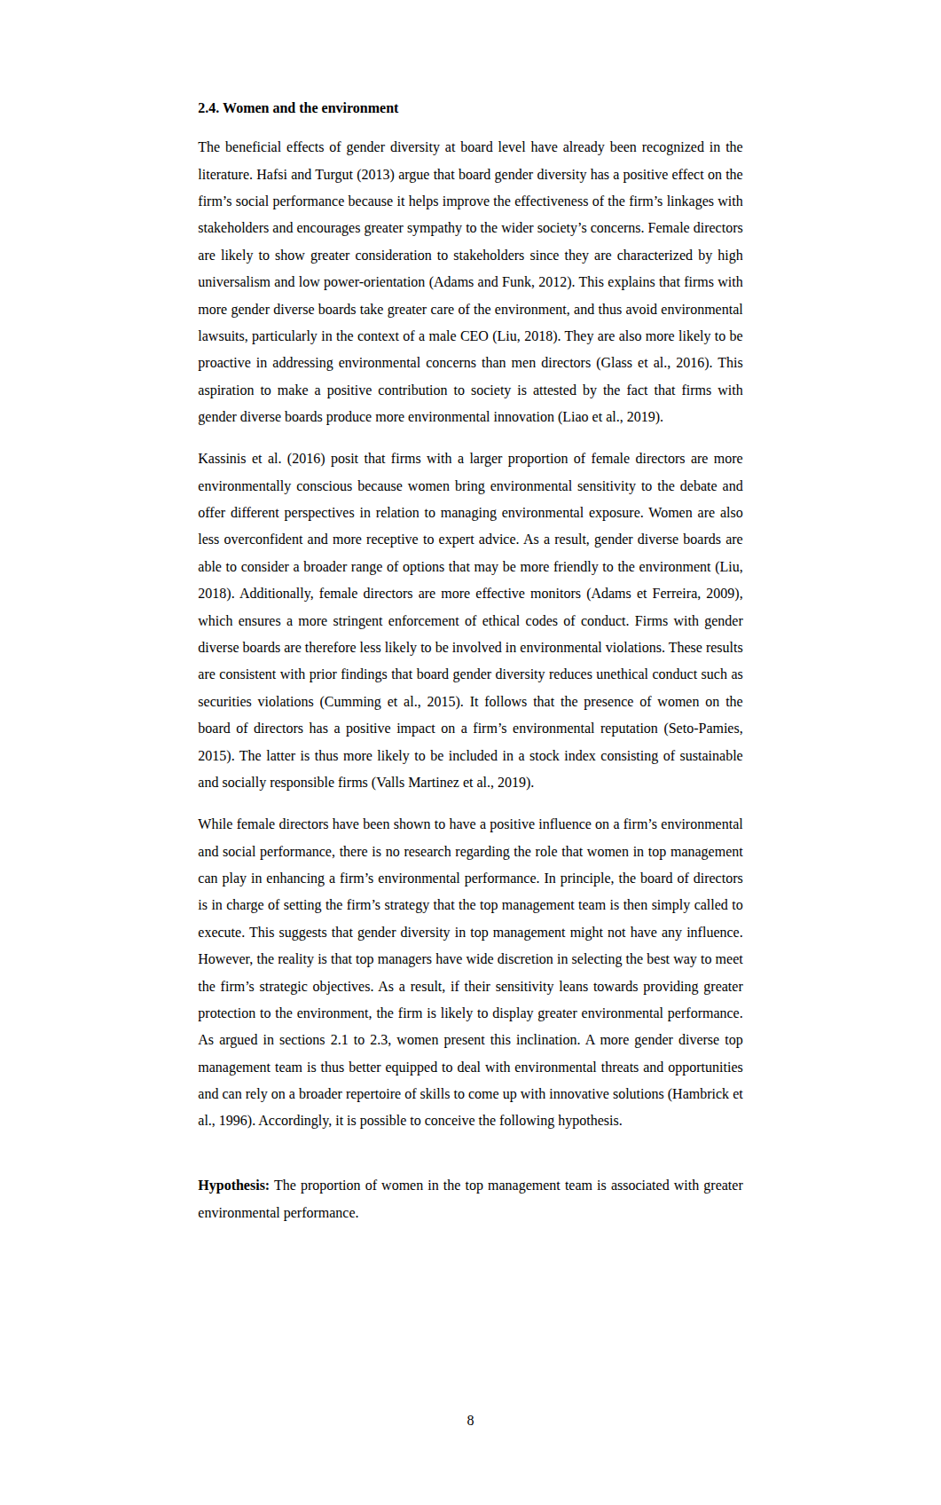2.4. Women and the environment
The beneficial effects of gender diversity at board level have already been recognized in the literature. Hafsi and Turgut (2013) argue that board gender diversity has a positive effect on the firm’s social performance because it helps improve the effectiveness of the firm’s linkages with stakeholders and encourages greater sympathy to the wider society’s concerns. Female directors are likely to show greater consideration to stakeholders since they are characterized by high universalism and low power-orientation (Adams and Funk, 2012). This explains that firms with more gender diverse boards take greater care of the environment, and thus avoid environmental lawsuits, particularly in the context of a male CEO (Liu, 2018). They are also more likely to be proactive in addressing environmental concerns than men directors (Glass et al., 2016). This aspiration to make a positive contribution to society is attested by the fact that firms with gender diverse boards produce more environmental innovation (Liao et al., 2019).
Kassinis et al. (2016) posit that firms with a larger proportion of female directors are more environmentally conscious because women bring environmental sensitivity to the debate and offer different perspectives in relation to managing environmental exposure. Women are also less overconfident and more receptive to expert advice. As a result, gender diverse boards are able to consider a broader range of options that may be more friendly to the environment (Liu, 2018). Additionally, female directors are more effective monitors (Adams et Ferreira, 2009), which ensures a more stringent enforcement of ethical codes of conduct. Firms with gender diverse boards are therefore less likely to be involved in environmental violations. These results are consistent with prior findings that board gender diversity reduces unethical conduct such as securities violations (Cumming et al., 2015). It follows that the presence of women on the board of directors has a positive impact on a firm’s environmental reputation (Seto-Pamies, 2015). The latter is thus more likely to be included in a stock index consisting of sustainable and socially responsible firms (Valls Martinez et al., 2019).
While female directors have been shown to have a positive influence on a firm’s environmental and social performance, there is no research regarding the role that women in top management can play in enhancing a firm’s environmental performance. In principle, the board of directors is in charge of setting the firm’s strategy that the top management team is then simply called to execute. This suggests that gender diversity in top management might not have any influence. However, the reality is that top managers have wide discretion in selecting the best way to meet the firm’s strategic objectives. As a result, if their sensitivity leans towards providing greater protection to the environment, the firm is likely to display greater environmental performance. As argued in sections 2.1 to 2.3, women present this inclination. A more gender diverse top management team is thus better equipped to deal with environmental threats and opportunities and can rely on a broader repertoire of skills to come up with innovative solutions (Hambrick et al., 1996). Accordingly, it is possible to conceive the following hypothesis.
Hypothesis: The proportion of women in the top management team is associated with greater environmental performance.
8